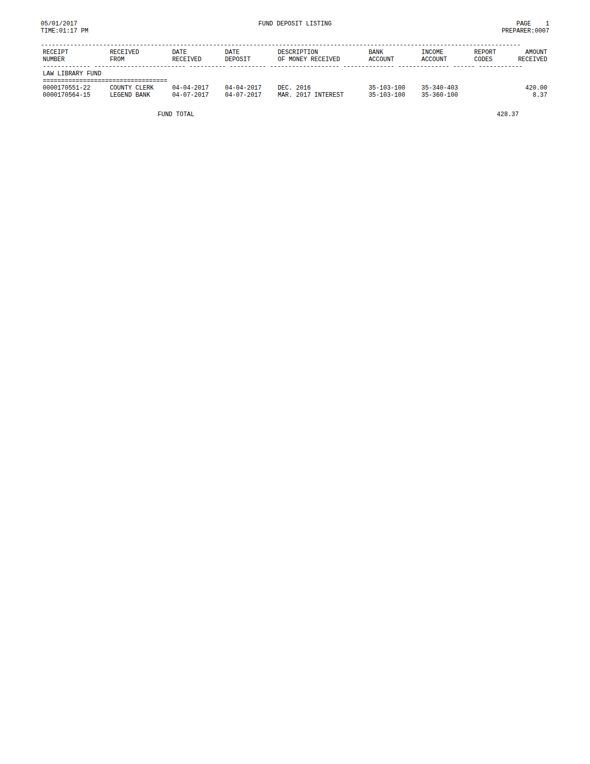05/01/2017
FUND DEPOSIT LISTING
PAGE 1
TIME:01:17 PM
PREPARER:0007
-----------------------------------------------------------------------------------------------------------------------------------
| RECEIPT | RECEIVED | DATE | DATE | DESCRIPTION | BANK | INCOME | REPORT | AMOUNT |
| --- | --- | --- | --- | --- | --- | --- | --- | --- |
| NUMBER | FROM | RECEIVED | DEPOSIT | OF MONEY RECEIVED | ACCOUNT | ACCOUNT | CODES | RECEIVED |
| ------------- ------------------------- ---------- ---------- ------------------- -------------- -------------- ------ ------------ |
| LAW LIBRARY FUND |
| ================================== |
| 0000170551-22 | COUNTY CLERK | 04-04-2017 | 04-04-2017 | DEC. 2016 | 35-103-100 | 35-340-403 | | 420.00 |
| 0000170564-15 | LEGEND BANK | 04-07-2017 | 04-07-2017 | MAR. 2017 INTEREST | 35-103-100 | 35-360-100 | | 8.37 |
FUND TOTAL
428.37